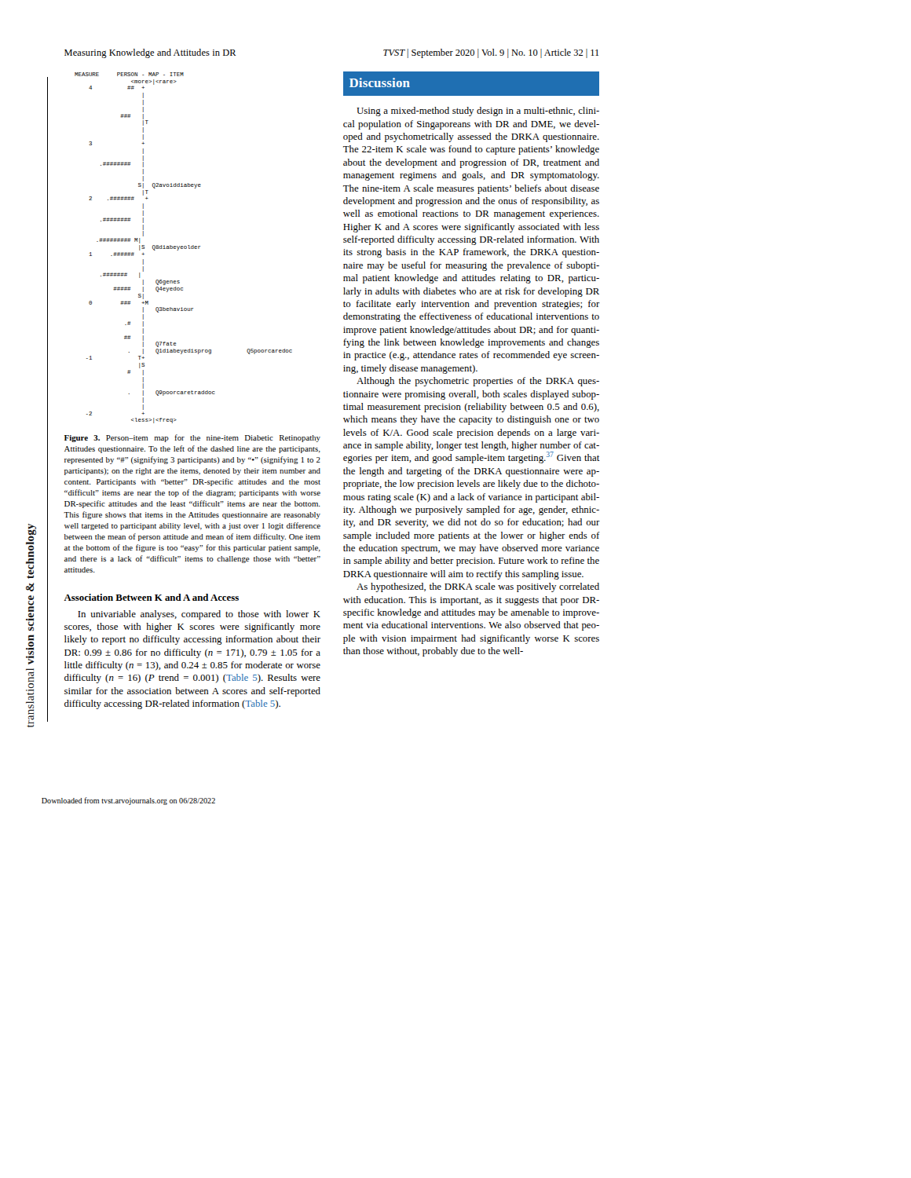Measuring Knowledge and Attitudes in DR
TVST | September 2020 | Vol. 9 | No. 10 | Article 32 | 11
translational vision science & technology
   MEASURE     PERSON - MAP - ITEM
                   <more>|<rare>
       4          ##  +
                      |
                      |
                      |
                ###   |
                      |T
                      |
                      |
       3              +
                      |
                      |
          .########   |
                      |
                      |
                     S|  Q2avoiddiabeye
                      |T
       2    .#######   +
                      |
                      |
          .########   |
                      |
                      |
         .######### M|
                     |S  Q8diabeyeolder
       1     .######  +
                      |
                      |
          .#######   |
                      |   Q6genes
              #####   |   Q4eyedoc
                     S|
       0        ###   +M
                      |   Q3behaviour
                      |
                 .#   |
                      |
                 ##   |
                      |   Q7fate
                  .   |   Q1diabeyedisprog          Q5poorcaredoc
      -1             T+
                     |S
                  #   |
                      |
                      |
                  .   |   Q9poorcaretraddoc
                      |
                      |
      -2              +
                   <less>|<freq>
Figure 3. Person–item map for the nine-item Diabetic Retinopathy Attitudes questionnaire. To the left of the dashed line are the participants, represented by “#” (signifying 3 participants) and by “•” (signifying 1 to 2 participants); on the right are the items, denoted by their item number and content. Participants with “better” DR-specific attitudes and the most “difficult” items are near the top of the diagram; participants with worse DR-specific attitudes and the least “difficult” items are near the bottom. This figure shows that items in the Attitudes questionnaire are reasonably well targeted to participant ability level, with a just over 1 logit difference between the mean of person attitude and mean of item difficulty. One item at the bottom of the figure is too “easy” for this particular patient sample, and there is a lack of “difficult” items to challenge those with “better” attitudes.
Association Between K and A and Access
In univariable analyses, compared to those with lower K scores, those with higher K scores were significantly more likely to report no difficulty accessing information about their DR: 0.99 ± 0.86 for no difficulty (n = 171), 0.79 ± 1.05 for a little difficulty (n = 13), and 0.24 ± 0.85 for moderate or worse difficulty (n = 16) (P trend = 0.001) (Table 5). Results were similar for the association between A scores and self-reported difficulty accessing DR-related information (Table 5).
Discussion
Using a mixed-method study design in a multi-ethnic, clinical population of Singaporeans with DR and DME, we developed and psychometrically assessed the DRKA questionnaire. The 22-item K scale was found to capture patients’ knowledge about the development and progression of DR, treatment and management regimens and goals, and DR symptomatology. The nine-item A scale measures patients’ beliefs about disease development and progression and the onus of responsibility, as well as emotional reactions to DR management experiences. Higher K and A scores were significantly associated with less self-reported difficulty accessing DR-related information. With its strong basis in the KAP framework, the DRKA questionnaire may be useful for measuring the prevalence of suboptimal patient knowledge and attitudes relating to DR, particularly in adults with diabetes who are at risk for developing DR to facilitate early intervention and prevention strategies; for demonstrating the effectiveness of educational interventions to improve patient knowledge/attitudes about DR; and for quantifying the link between knowledge improvements and changes in practice (e.g., attendance rates of recommended eye screening, timely disease management).
Although the psychometric properties of the DRKA questionnaire were promising overall, both scales displayed suboptimal measurement precision (reliability between 0.5 and 0.6), which means they have the capacity to distinguish one or two levels of K/A. Good scale precision depends on a large variance in sample ability, longer test length, higher number of categories per item, and good sample-item targeting.37 Given that the length and targeting of the DRKA questionnaire were appropriate, the low precision levels are likely due to the dichotomous rating scale (K) and a lack of variance in participant ability. Although we purposively sampled for age, gender, ethnicity, and DR severity, we did not do so for education; had our sample included more patients at the lower or higher ends of the education spectrum, we may have observed more variance in sample ability and better precision. Future work to refine the DRKA questionnaire will aim to rectify this sampling issue.
As hypothesized, the DRKA scale was positively correlated with education. This is important, as it suggests that poor DR-specific knowledge and attitudes may be amenable to improvement via educational interventions. We also observed that people with vision impairment had significantly worse K scores than those without, probably due to the well-
Downloaded from tvst.arvojournals.org on 06/28/2022